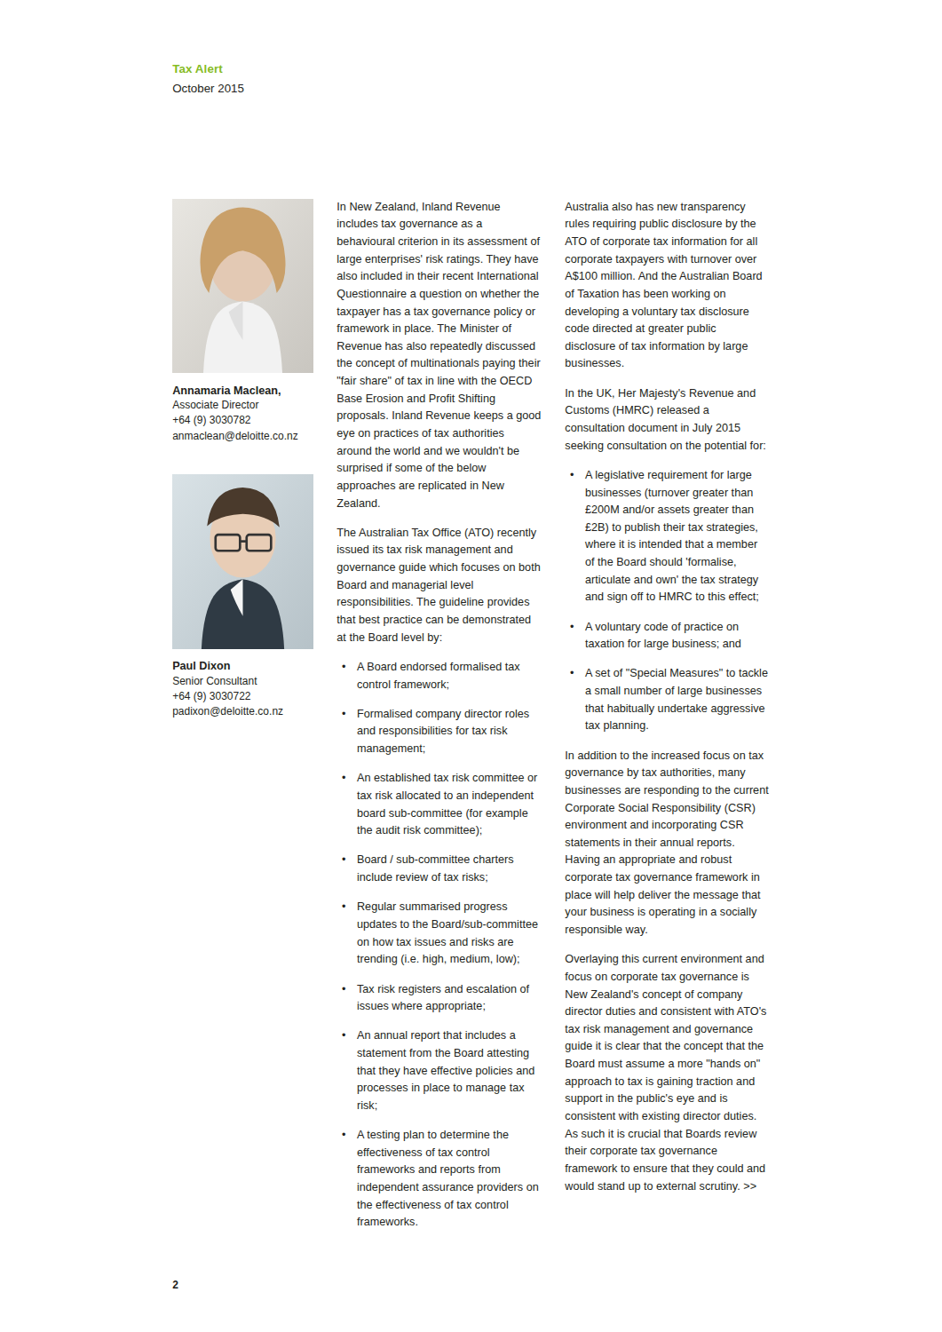Tax Alert
October 2015
Annamaria Maclean,
Associate Director
+64 (9) 3030782
anmaclean@deloitte.co.nz
Paul Dixon
Senior Consultant
+64 (9) 3030722
padixon@deloitte.co.nz
In New Zealand, Inland Revenue includes tax governance as a behavioural criterion in its assessment of large enterprises' risk ratings. They have also included in their recent International Questionnaire a question on whether the taxpayer has a tax governance policy or framework in place. The Minister of Revenue has also repeatedly discussed the concept of multinationals paying their "fair share" of tax in line with the OECD Base Erosion and Profit Shifting proposals. Inland Revenue keeps a good eye on practices of tax authorities around the world and we wouldn't be surprised if some of the below approaches are replicated in New Zealand.
The Australian Tax Office (ATO) recently issued its tax risk management and governance guide which focuses on both Board and managerial level responsibilities. The guideline provides that best practice can be demonstrated at the Board level by:
A Board endorsed formalised tax control framework;
Formalised company director roles and responsibilities for tax risk management;
An established tax risk committee or tax risk allocated to an independent board sub-committee (for example the audit risk committee);
Board / sub-committee charters include review of tax risks;
Regular summarised progress updates to the Board/sub-committee on how tax issues and risks are trending (i.e. high, medium, low);
Tax risk registers and escalation of issues where appropriate;
An annual report that includes a statement from the Board attesting that they have effective policies and processes in place to manage tax risk;
A testing plan to determine the effectiveness of tax control frameworks and reports from independent assurance providers on the effectiveness of tax control frameworks.
Australia also has new transparency rules requiring public disclosure by the ATO of corporate tax information for all corporate taxpayers with turnover over A$100 million. And the Australian Board of Taxation has been working on developing a voluntary tax disclosure code directed at greater public disclosure of tax information by large businesses.
In the UK, Her Majesty's Revenue and Customs (HMRC) released a consultation document in July 2015 seeking consultation on the potential for:
A legislative requirement for large businesses (turnover greater than £200M and/or assets greater than £2B) to publish their tax strategies, where it is intended that a member of the Board should 'formalise, articulate and own' the tax strategy and sign off to HMRC to this effect;
A voluntary code of practice on taxation for large business; and
A set of "Special Measures" to tackle a small number of large businesses that habitually undertake aggressive tax planning.
In addition to the increased focus on tax governance by tax authorities, many businesses are responding to the current Corporate Social Responsibility (CSR) environment and incorporating CSR statements in their annual reports. Having an appropriate and robust corporate tax governance framework in place will help deliver the message that your business is operating in a socially responsible way.
Overlaying this current environment and focus on corporate tax governance is New Zealand's concept of company director duties and consistent with ATO's tax risk management and governance guide it is clear that the concept that the Board must assume a more "hands on" approach to tax is gaining traction and support in the public's eye and is consistent with existing director duties. As such it is crucial that Boards review their corporate tax governance framework to ensure that they could and would stand up to external scrutiny. >>
2